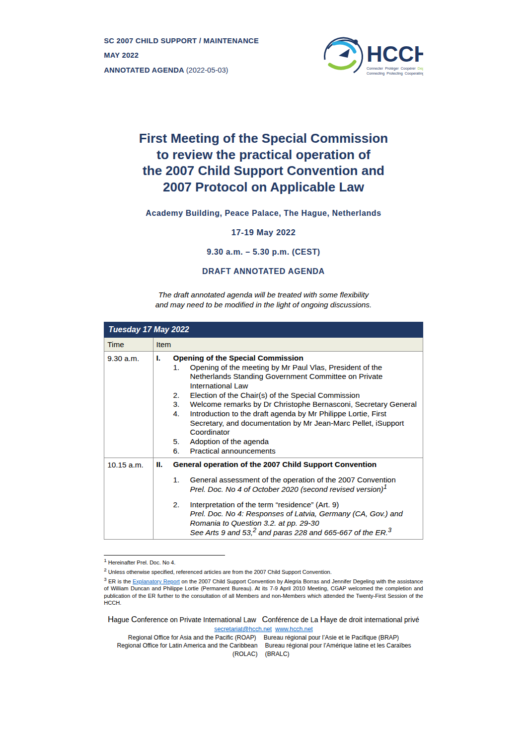SC 2007 CHILD SUPPORT / MAINTENANCE
MAY 2022
ANNOTATED AGENDA (2022-05-03)
HCCH Connecter Protéger Coopérer Depuis 1893 Connecting Protecting Cooperating Since 1893
First Meeting of the Special Commission
to review the practical operation of
the 2007 Child Support Convention and
2007 Protocol on Applicable Law
Academy Building, Peace Palace, The Hague, Netherlands
17-19 May 2022
9.30 a.m. – 5.30 p.m. (CEST)
DRAFT ANNOTATED AGENDA
The draft annotated agenda will be treated with some flexibility
and may need to be modified in the light of ongoing discussions.
| Tuesday 17 May 2022 |
| Time | Item |
| 9.30 a.m. | I. Opening of the Special Commission 1. Opening of the meeting by Mr Paul Vlas, President of the Netherlands Standing Government Committee on Private International Law 2. Election of the Chair(s) of the Special Commission 3. Welcome remarks by Dr Christophe Bernasconi, Secretary General 4. Introduction to the draft agenda by Mr Philippe Lortie, First Secretary, and documentation by Mr Jean-Marc Pellet, iSupport Coordinator 5. Adoption of the agenda 6. Practical announcements |
| 10.15 a.m. | II. General operation of the 2007 Child Support Convention 1. General assessment of the operation of the 2007 Convention Prel. Doc. No 4 of October 2020 (second revised version) 1 2. Interpretation of the term “residence” (Art. 9) Prel. Doc. No 4: Responses of Latvia, Germany (CA, Gov.) and Romania to Question 3.2. at pp. 29-30 See Arts 9 and 53, 2 and paras 228 and 665-667 of the ER. 3 |
1 Hereinafter Prel. Doc. No 4.
2 Unless otherwise specified, referenced articles are from the 2007 Child Support Convention.
3 ER is the Explanatory Report on the 2007 Child Support Convention by Alegria Borras and Jennifer Degeling with the assistance of William Duncan and Philippe Lortie (Permanent Bureau). At its 7-9 April 2010 Meeting, CGAP welcomed the completion and publication of the ER further to the consultation of all Members and non-Members which attended the Twenty-First Session of the HCCH.
Hague Conference on Private International Law Conférence de La Haye de droit international privé
secretariat@hcch.net www.hcch.net
Regional Office for Asia and the Pacific (ROAP)
Bureau régional pour l’Asie et le Pacifique (BRAP)
Regional Office for Latin America and the Caribbean (ROLAC)
Bureau régional pour l’Amérique latine et les Caraïbes (BRALC)